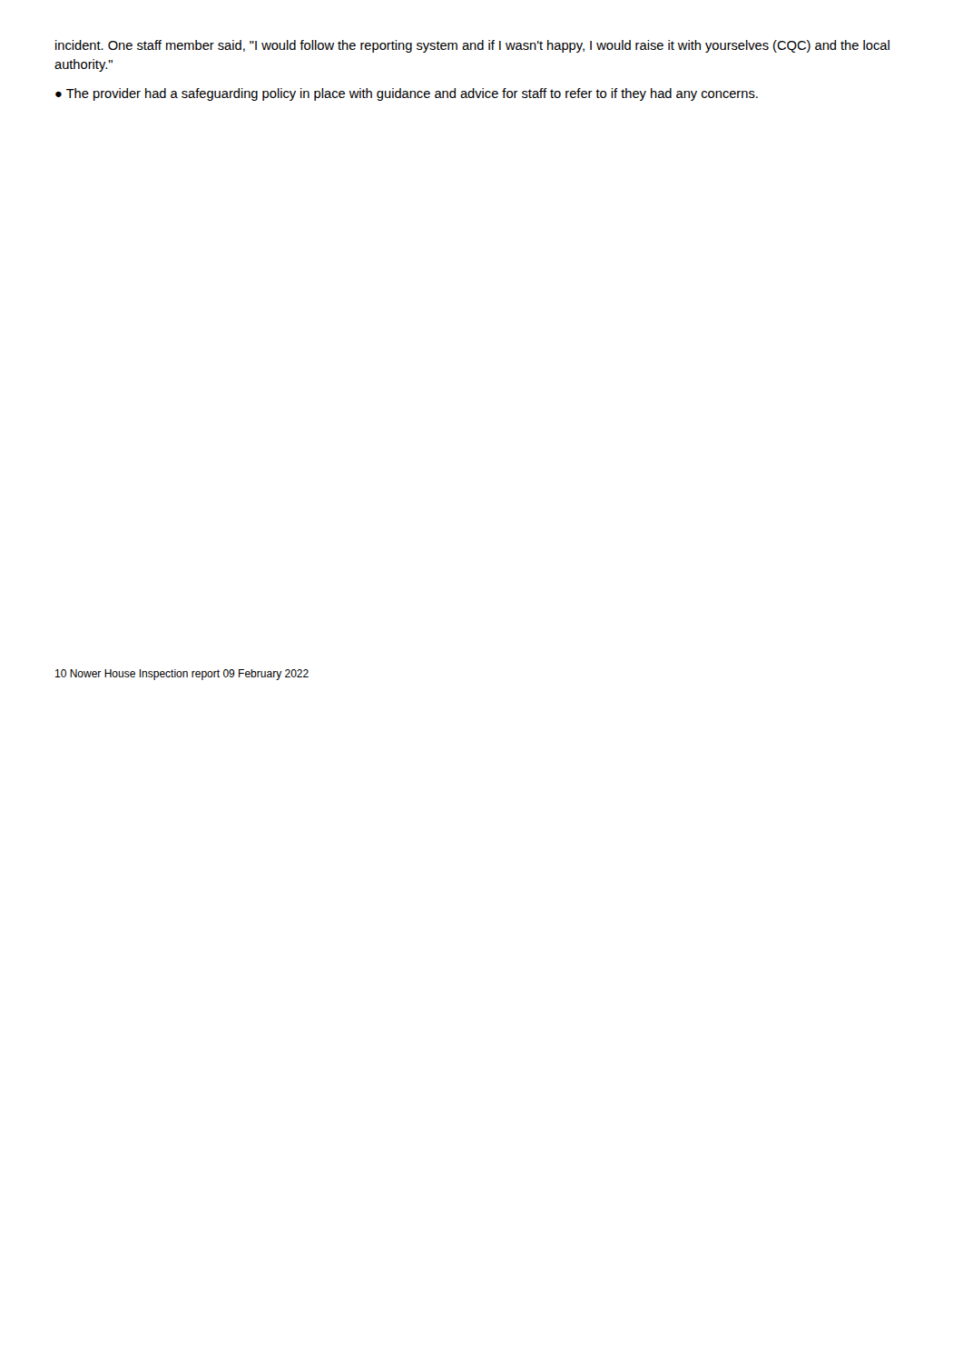incident. One staff member said, "I would follow the reporting system and if I wasn't happy, I would raise it with yourselves (CQC) and the local authority."
● The provider had a safeguarding policy in place with guidance and advice for staff to refer to if they had any concerns.
10 Nower House Inspection report 09 February 2022